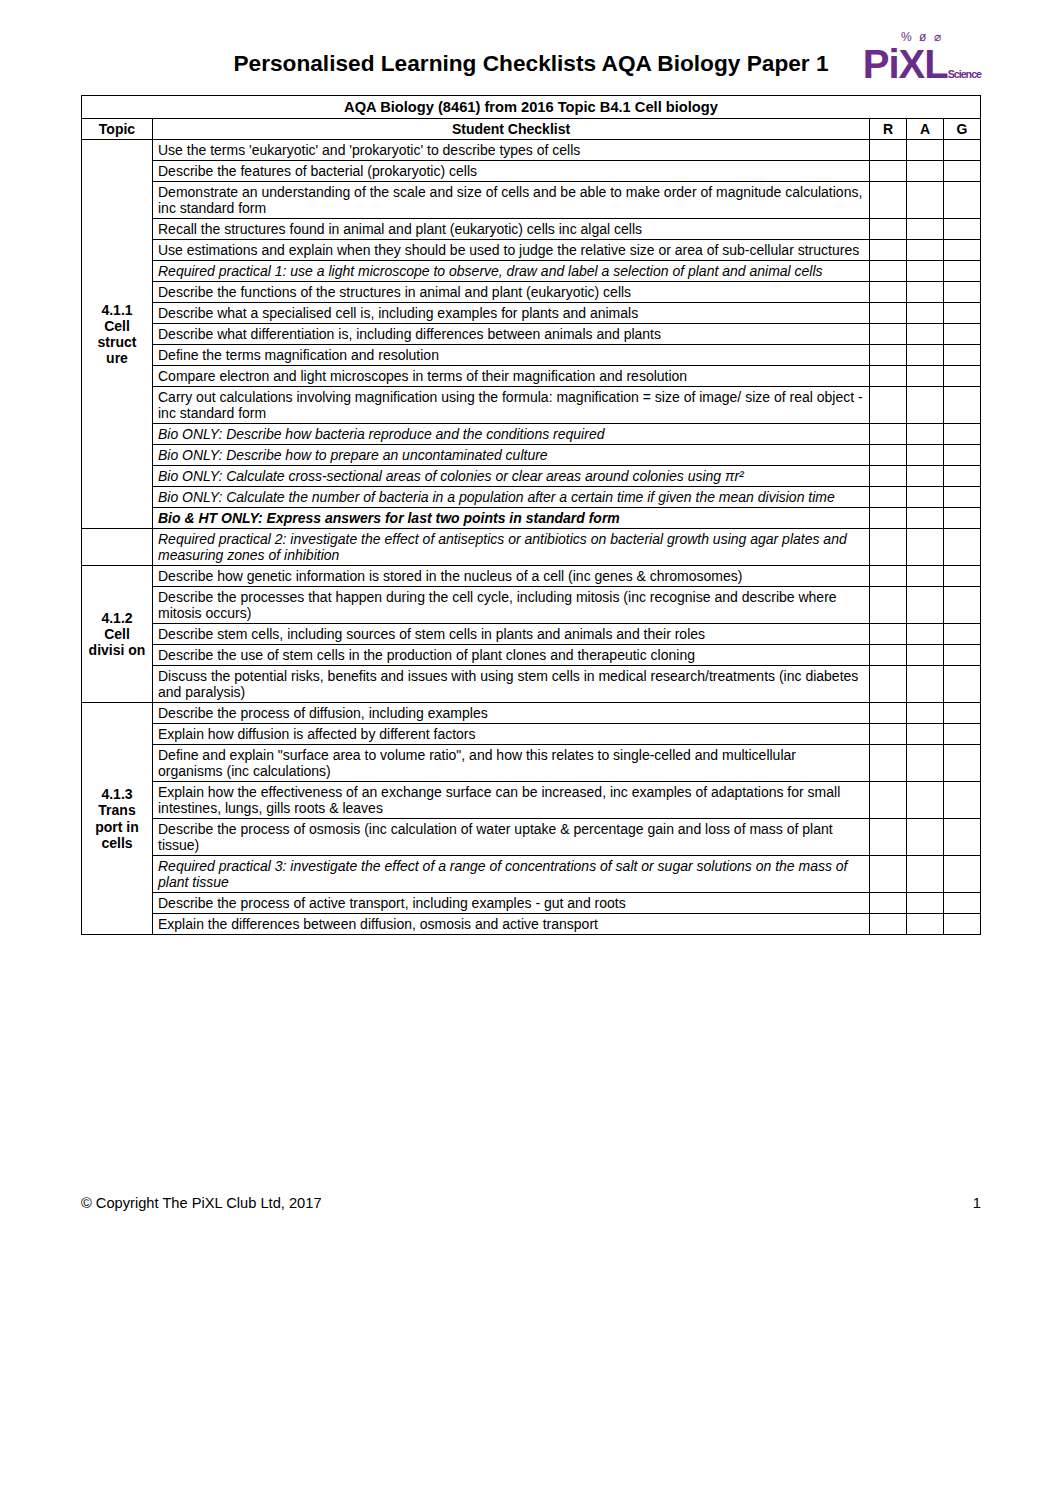Personalised Learning Checklists AQA Biology Paper 1
% ø ⌀
PiXLScience
AQA Biology (8461) from 2016 Topic B4.1 Cell biology
| Topic | Student Checklist | R | A | G |
| --- | --- | --- | --- | --- |
| 4.1.1 Cell struct ure | Use the terms 'eukaryotic' and 'prokaryotic' to describe types of cells | | | |
| Describe the features of bacterial (prokaryotic) cells | | | |
| Demonstrate an understanding of the scale and size of cells and be able to make order of magnitude calculations, inc standard form | | | |
| Recall the structures found in animal and plant (eukaryotic) cells inc algal cells | | | |
| Use estimations and explain when they should be used to judge the relative size or area of sub-cellular structures | | | |
| Required practical 1: use a light microscope to observe, draw and label a selection of plant and animal cells | | | |
| Describe the functions of the structures in animal and plant (eukaryotic) cells | | | |
| Describe what a specialised cell is, including examples for plants and animals | | | |
| Describe what differentiation is, including differences between animals and plants | | | |
| Define the terms magnification and resolution | | | |
| Compare electron and light microscopes in terms of their magnification and resolution | | | |
| Carry out calculations involving magnification using the formula: magnification = size of image/ size of real object -inc standard form | | | |
| Bio ONLY: Describe how bacteria reproduce and the conditions required | | | |
| Bio ONLY: Describe how to prepare an uncontaminated culture | | | |
| Bio ONLY: Calculate cross-sectional areas of colonies or clear areas around colonies using πr² | | | |
| Bio ONLY: Calculate the number of bacteria in a population after a certain time if given the mean division time | | | |
| Bio & HT ONLY: Express answers for last two points in standard form | | | |
| | Required practical 2: investigate the effect of antiseptics or antibiotics on bacterial growth using agar plates and measuring zones of inhibition | | | |
| 4.1.2 Cell divisi on | Describe how genetic information is stored in the nucleus of a cell (inc genes & chromosomes) | | | |
| Describe the processes that happen during the cell cycle, including mitosis (inc recognise and describe where mitosis occurs) | | | |
| Describe stem cells, including sources of stem cells in plants and animals and their roles | | | |
| Describe the use of stem cells in the production of plant clones and therapeutic cloning | | | |
| Discuss the potential risks, benefits and issues with using stem cells in medical research/treatments (inc diabetes and paralysis) | | | |
| 4.1.3 Trans port in cells | Describe the process of diffusion, including examples | | | |
| Explain how diffusion is affected by different factors | | | |
| Define and explain "surface area to volume ratio", and how this relates to single-celled and multicellular organisms (inc calculations) | | | |
| Explain how the effectiveness of an exchange surface can be increased, inc examples of adaptations for small intestines, lungs, gills roots & leaves | | | |
| Describe the process of osmosis (inc calculation of water uptake & percentage gain and loss of mass of plant tissue) | | | |
| Required practical 3: investigate the effect of a range of concentrations of salt or sugar solutions on the mass of plant tissue | | | |
| Describe the process of active transport, including examples - gut and roots | | | |
| Explain the differences between diffusion, osmosis and active transport | | | |
© Copyright The PiXL Club Ltd, 2017
1